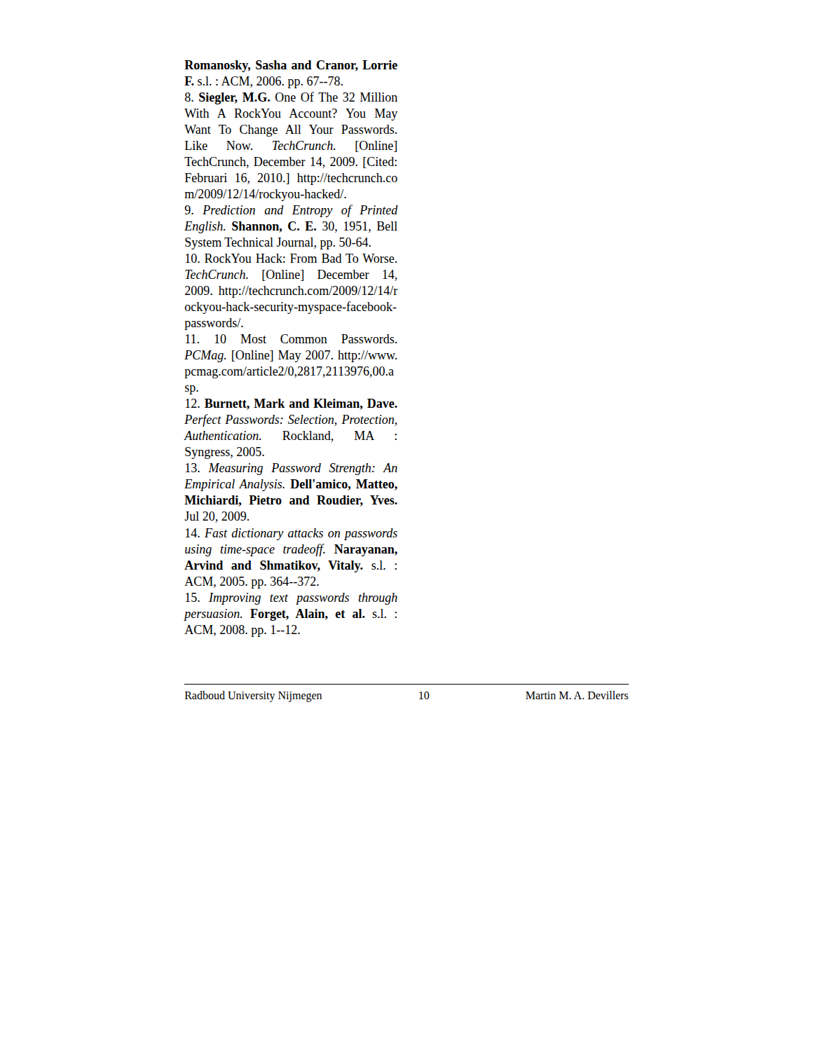Romanosky, Sasha and Cranor, Lorrie F. s.l. : ACM, 2006. pp. 67--78.
8. Siegler, M.G. One Of The 32 Million With A RockYou Account? You May Want To Change All Your Passwords. Like Now. TechCrunch. [Online] TechCrunch, December 14, 2009. [Cited: Februari 16, 2010.] http://techcrunch.com/2009/12/14/rockyou-hacked/.
9. Prediction and Entropy of Printed English. Shannon, C. E. 30, 1951, Bell System Technical Journal, pp. 50-64.
10. RockYou Hack: From Bad To Worse. TechCrunch. [Online] December 14, 2009. http://techcrunch.com/2009/12/14/rockyou-hack-security-myspace-facebook-passwords/.
11. 10 Most Common Passwords. PCMag. [Online] May 2007. http://www.pcmag.com/article2/0,2817,2113976,00.asp.
12. Burnett, Mark and Kleiman, Dave. Perfect Passwords: Selection, Protection, Authentication. Rockland, MA : Syngress, 2005.
13. Measuring Password Strength: An Empirical Analysis. Dell'amico, Matteo, Michiardi, Pietro and Roudier, Yves. Jul 20, 2009.
14. Fast dictionary attacks on passwords using time-space tradeoff. Narayanan, Arvind and Shmatikov, Vitaly. s.l. : ACM, 2005. pp. 364--372.
15. Improving text passwords through persuasion. Forget, Alain, et al. s.l. : ACM, 2008. pp. 1--12.
Radboud University Nijmegen
10
Martin M. A. Devillers